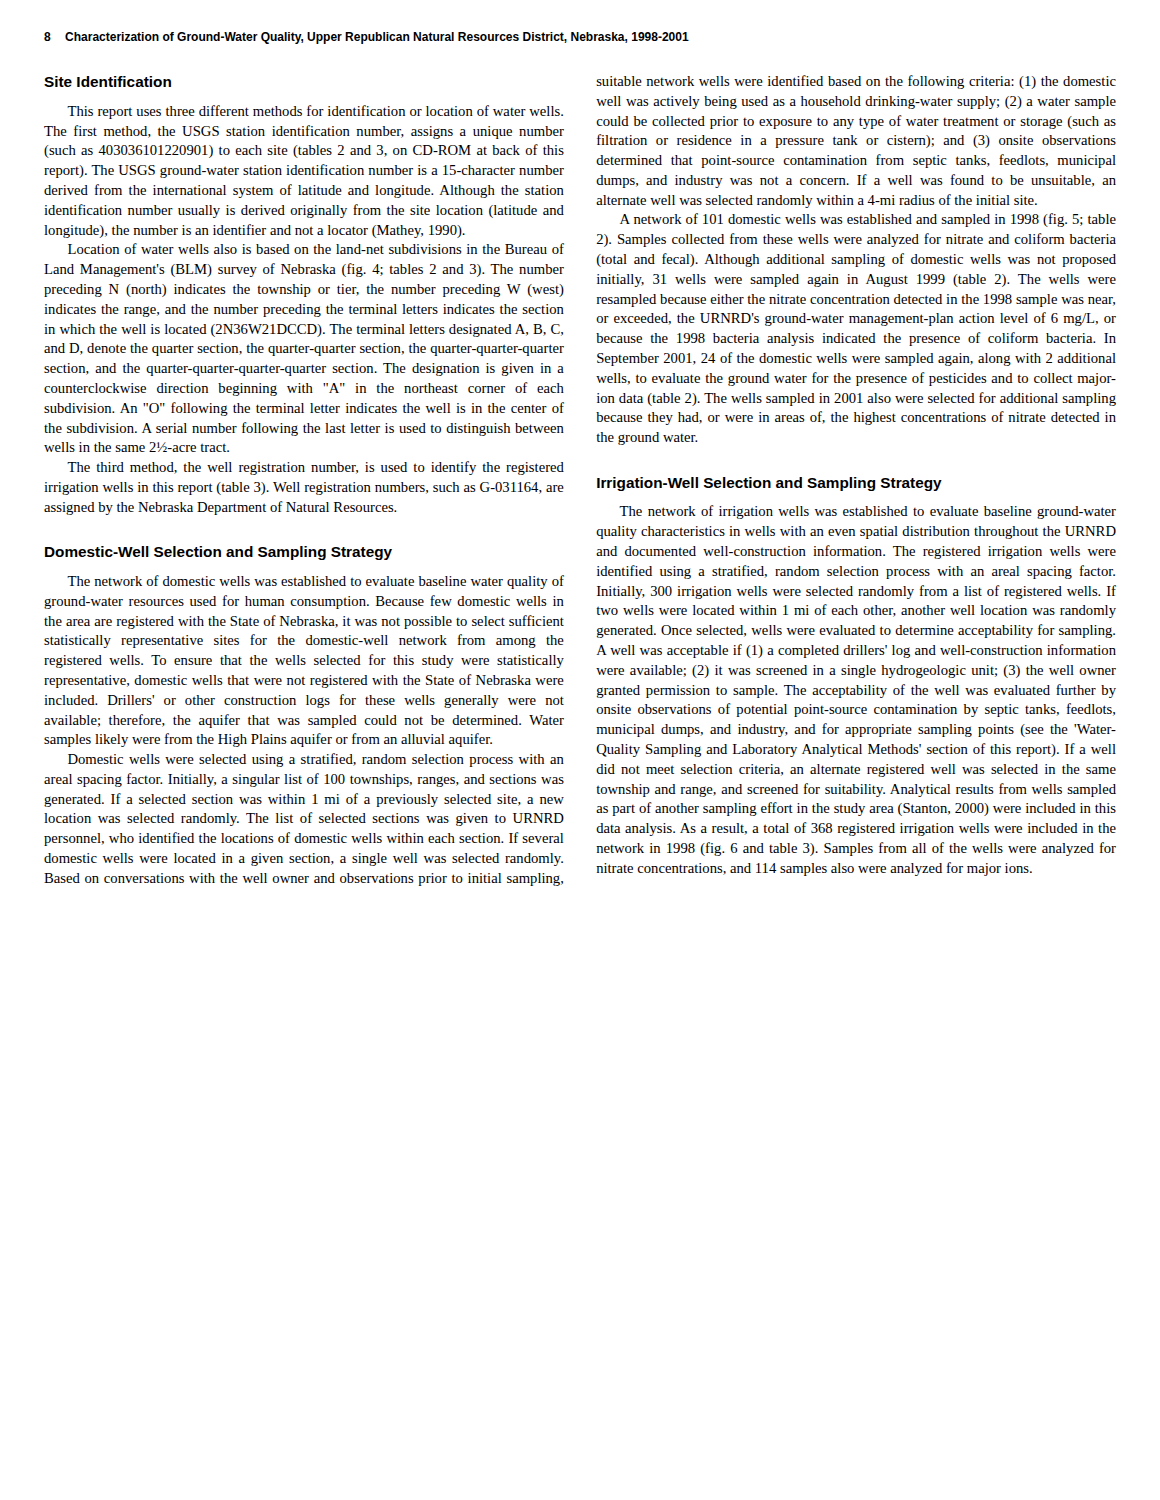8 Characterization of Ground-Water Quality, Upper Republican Natural Resources District, Nebraska, 1998-2001
Site Identification
This report uses three different methods for identification or location of water wells. The first method, the USGS station identification number, assigns a unique number (such as 403036101220901) to each site (tables 2 and 3, on CD-ROM at back of this report). The USGS ground-water station identification number is a 15-character number derived from the international system of latitude and longitude. Although the station identification number usually is derived originally from the site location (latitude and longitude), the number is an identifier and not a locator (Mathey, 1990).
Location of water wells also is based on the land-net subdivisions in the Bureau of Land Management's (BLM) survey of Nebraska (fig. 4; tables 2 and 3). The number preceding N (north) indicates the township or tier, the number preceding W (west) indicates the range, and the number preceding the terminal letters indicates the section in which the well is located (2N36W21DCCD). The terminal letters designated A, B, C, and D, denote the quarter section, the quarter-quarter section, the quarter-quarter-quarter section, and the quarter-quarter-quarter-quarter section. The designation is given in a counterclockwise direction beginning with "A" in the northeast corner of each subdivision. An "O" following the terminal letter indicates the well is in the center of the subdivision. A serial number following the last letter is used to distinguish between wells in the same 2½-acre tract.
The third method, the well registration number, is used to identify the registered irrigation wells in this report (table 3). Well registration numbers, such as G-031164, are assigned by the Nebraska Department of Natural Resources.
Domestic-Well Selection and Sampling Strategy
The network of domestic wells was established to evaluate baseline water quality of ground-water resources used for human consumption. Because few domestic wells in the area are registered with the State of Nebraska, it was not possible to select sufficient statistically representative sites for the domestic-well network from among the registered wells. To ensure that the wells selected for this study were statistically representative, domestic wells that were not registered with the State of Nebraska were included. Drillers' or other construction logs for these wells generally were not available; therefore, the aquifer that was sampled could not be determined. Water samples likely were from the High Plains aquifer or from an alluvial aquifer.
Domestic wells were selected using a stratified, random selection process with an areal spacing factor. Initially, a singular list of 100 townships, ranges, and sections was generated. If a selected section was within 1 mi of a previously selected site, a new location was selected randomly. The list of selected sections was given to URNRD personnel, who identified the locations of domestic wells within each section. If several domestic wells were located in a given section, a single well was selected randomly. Based on conversations with the well owner and observations prior to initial sampling, suitable network wells were identified based on the following criteria: (1) the domestic well was actively being used as a household drinking-water supply; (2) a water sample could be collected prior to exposure to any type of water treatment or storage (such as filtration or residence in a pressure tank or cistern); and (3) onsite observations determined that point-source contamination from septic tanks, feedlots, municipal dumps, and industry was not a concern. If a well was found to be unsuitable, an alternate well was selected randomly within a 4-mi radius of the initial site.
A network of 101 domestic wells was established and sampled in 1998 (fig. 5; table 2). Samples collected from these wells were analyzed for nitrate and coliform bacteria (total and fecal). Although additional sampling of domestic wells was not proposed initially, 31 wells were sampled again in August 1999 (table 2). The wells were resampled because either the nitrate concentration detected in the 1998 sample was near, or exceeded, the URNRD's ground-water management-plan action level of 6 mg/L, or because the 1998 bacteria analysis indicated the presence of coliform bacteria. In September 2001, 24 of the domestic wells were sampled again, along with 2 additional wells, to evaluate the ground water for the presence of pesticides and to collect major-ion data (table 2). The wells sampled in 2001 also were selected for additional sampling because they had, or were in areas of, the highest concentrations of nitrate detected in the ground water.
Irrigation-Well Selection and Sampling Strategy
The network of irrigation wells was established to evaluate baseline ground-water quality characteristics in wells with an even spatial distribution throughout the URNRD and documented well-construction information. The registered irrigation wells were identified using a stratified, random selection process with an areal spacing factor. Initially, 300 irrigation wells were selected randomly from a list of registered wells. If two wells were located within 1 mi of each other, another well location was randomly generated. Once selected, wells were evaluated to determine acceptability for sampling. A well was acceptable if (1) a completed drillers' log and well-construction information were available; (2) it was screened in a single hydrogeologic unit; (3) the well owner granted permission to sample. The acceptability of the well was evaluated further by onsite observations of potential point-source contamination by septic tanks, feedlots, municipal dumps, and industry, and for appropriate sampling points (see the 'Water-Quality Sampling and Laboratory Analytical Methods' section of this report). If a well did not meet selection criteria, an alternate registered well was selected in the same township and range, and screened for suitability. Analytical results from wells sampled as part of another sampling effort in the study area (Stanton, 2000) were included in this data analysis. As a result, a total of 368 registered irrigation wells were included in the network in 1998 (fig. 6 and table 3). Samples from all of the wells were analyzed for nitrate concentrations, and 114 samples also were analyzed for major ions.